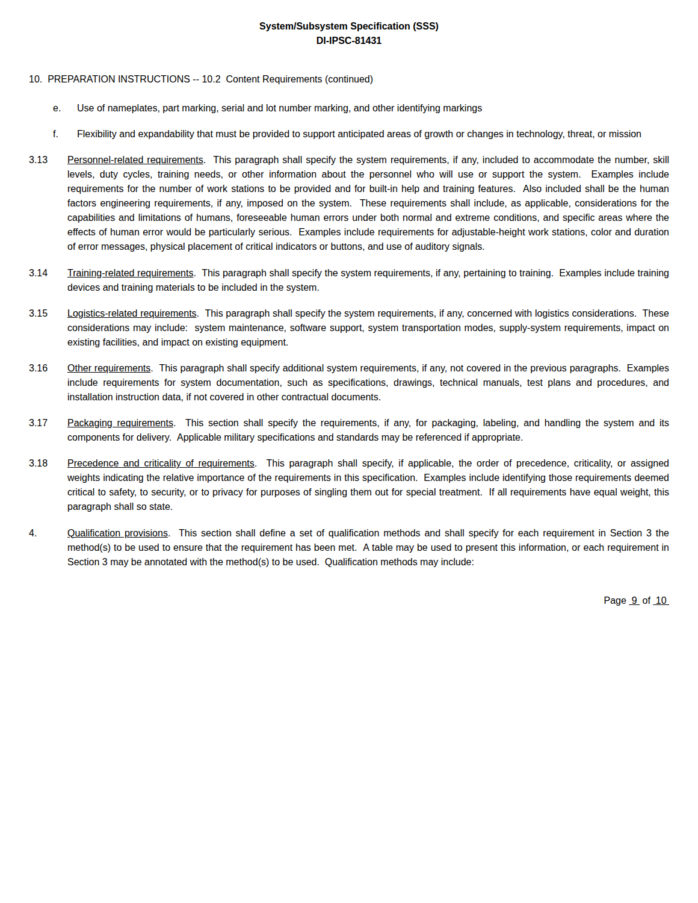System/Subsystem Specification (SSS) DI-IPSC-81431
10. PREPARATION INSTRUCTIONS -- 10.2 Content Requirements (continued)
e. Use of nameplates, part marking, serial and lot number marking, and other identifying markings
f. Flexibility and expandability that must be provided to support anticipated areas of growth or changes in technology, threat, or mission
3.13 Personnel-related requirements. This paragraph shall specify the system requirements, if any, included to accommodate the number, skill levels, duty cycles, training needs, or other information about the personnel who will use or support the system. Examples include requirements for the number of work stations to be provided and for built-in help and training features. Also included shall be the human factors engineering requirements, if any, imposed on the system. These requirements shall include, as applicable, considerations for the capabilities and limitations of humans, foreseeable human errors under both normal and extreme conditions, and specific areas where the effects of human error would be particularly serious. Examples include requirements for adjustable-height work stations, color and duration of error messages, physical placement of critical indicators or buttons, and use of auditory signals.
3.14 Training-related requirements. This paragraph shall specify the system requirements, if any, pertaining to training. Examples include training devices and training materials to be included in the system.
3.15 Logistics-related requirements. This paragraph shall specify the system requirements, if any, concerned with logistics considerations. These considerations may include: system maintenance, software support, system transportation modes, supply-system requirements, impact on existing facilities, and impact on existing equipment.
3.16 Other requirements. This paragraph shall specify additional system requirements, if any, not covered in the previous paragraphs. Examples include requirements for system documentation, such as specifications, drawings, technical manuals, test plans and procedures, and installation instruction data, if not covered in other contractual documents.
3.17 Packaging requirements. This section shall specify the requirements, if any, for packaging, labeling, and handling the system and its components for delivery. Applicable military specifications and standards may be referenced if appropriate.
3.18 Precedence and criticality of requirements. This paragraph shall specify, if applicable, the order of precedence, criticality, or assigned weights indicating the relative importance of the requirements in this specification. Examples include identifying those requirements deemed critical to safety, to security, or to privacy for purposes of singling them out for special treatment. If all requirements have equal weight, this paragraph shall so state.
4. Qualification provisions. This section shall define a set of qualification methods and shall specify for each requirement in Section 3 the method(s) to be used to ensure that the requirement has been met. A table may be used to present this information, or each requirement in Section 3 may be annotated with the method(s) to be used. Qualification methods may include:
Page 9 of 10